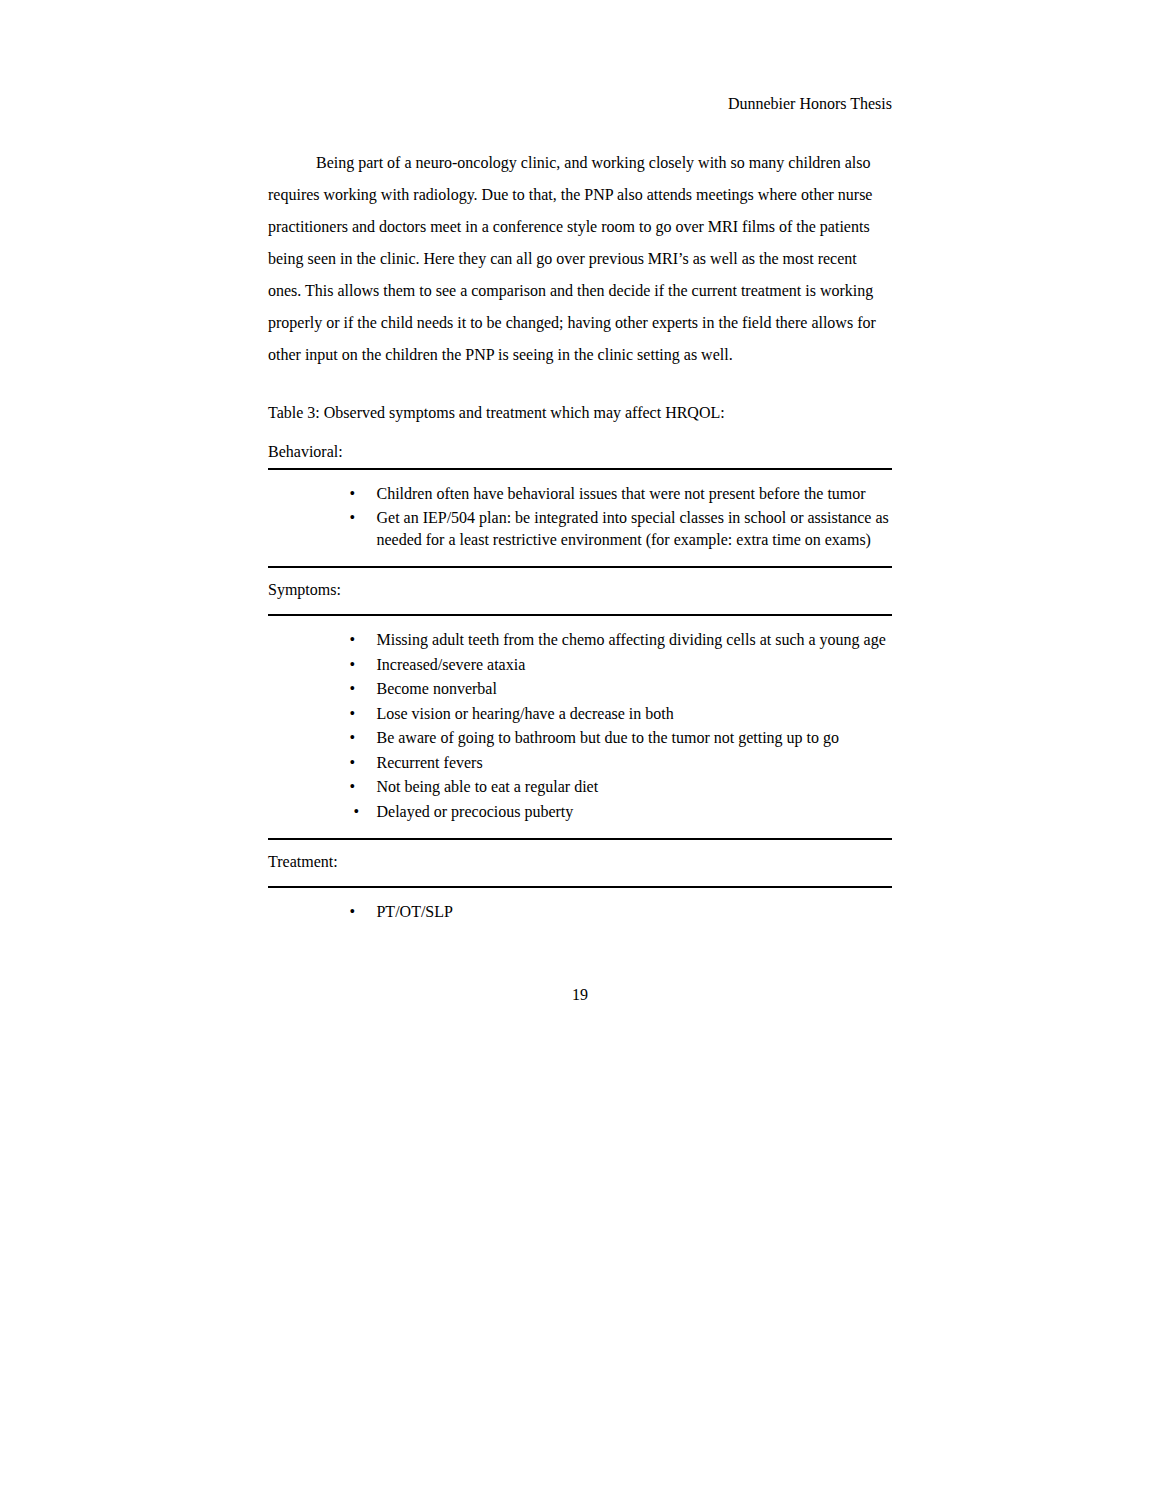Dunnebier Honors Thesis
Being part of a neuro-oncology clinic, and working closely with so many children also requires working with radiology. Due to that, the PNP also attends meetings where other nurse practitioners and doctors meet in a conference style room to go over MRI films of the patients being seen in the clinic. Here they can all go over previous MRI’s as well as the most recent ones. This allows them to see a comparison and then decide if the current treatment is working properly or if the child needs it to be changed; having other experts in the field there allows for other input on the children the PNP is seeing in the clinic setting as well.
Table 3: Observed symptoms and treatment which may affect HRQOL:
| Behavioral: |
| Children often have behavioral issues that were not present before the tumor Get an IEP/504 plan: be integrated into special classes in school or assistance as needed for a least restrictive environment (for example: extra time on exams) |
| Symptoms: |
| Missing adult teeth from the chemo affecting dividing cells at such a young age Increased/severe ataxia Become nonverbal Lose vision or hearing/have a decrease in both Be aware of going to bathroom but due to the tumor not getting up to go Recurrent fevers Not being able to eat a regular diet Delayed or precocious puberty |
| Treatment: |
| PT/OT/SLP |
19